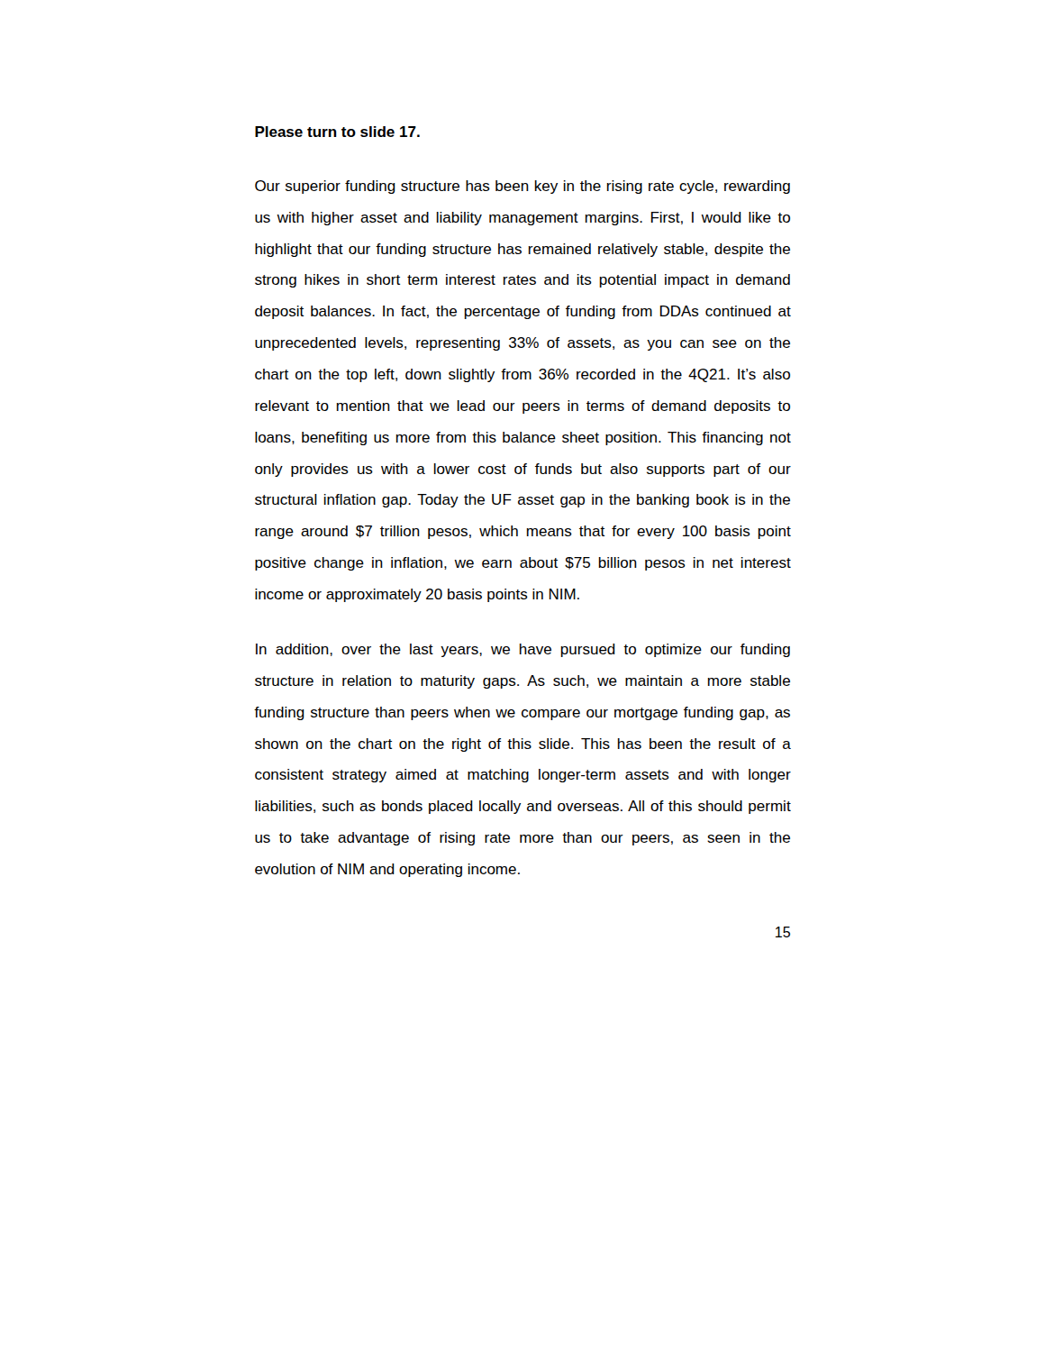Please turn to slide 17.
Our superior funding structure has been key in the rising rate cycle, rewarding us with higher asset and liability management margins. First, I would like to highlight that our funding structure has remained relatively stable, despite the strong hikes in short term interest rates and its potential impact in demand deposit balances. In fact, the percentage of funding from DDAs continued at unprecedented levels, representing 33% of assets, as you can see on the chart on the top left, down slightly from 36% recorded in the 4Q21. It’s also relevant to mention that we lead our peers in terms of demand deposits to loans, benefiting us more from this balance sheet position. This financing not only provides us with a lower cost of funds but also supports part of our structural inflation gap. Today the UF asset gap in the banking book is in the range around $7 trillion pesos, which means that for every 100 basis point positive change in inflation, we earn about $75 billion pesos in net interest income or approximately 20 basis points in NIM.
In addition, over the last years, we have pursued to optimize our funding structure in relation to maturity gaps. As such, we maintain a more stable funding structure than peers when we compare our mortgage funding gap, as shown on the chart on the right of this slide. This has been the result of a consistent strategy aimed at matching longer-term assets and with longer liabilities, such as bonds placed locally and overseas. All of this should permit us to take advantage of rising rate more than our peers, as seen in the evolution of NIM and operating income.
15